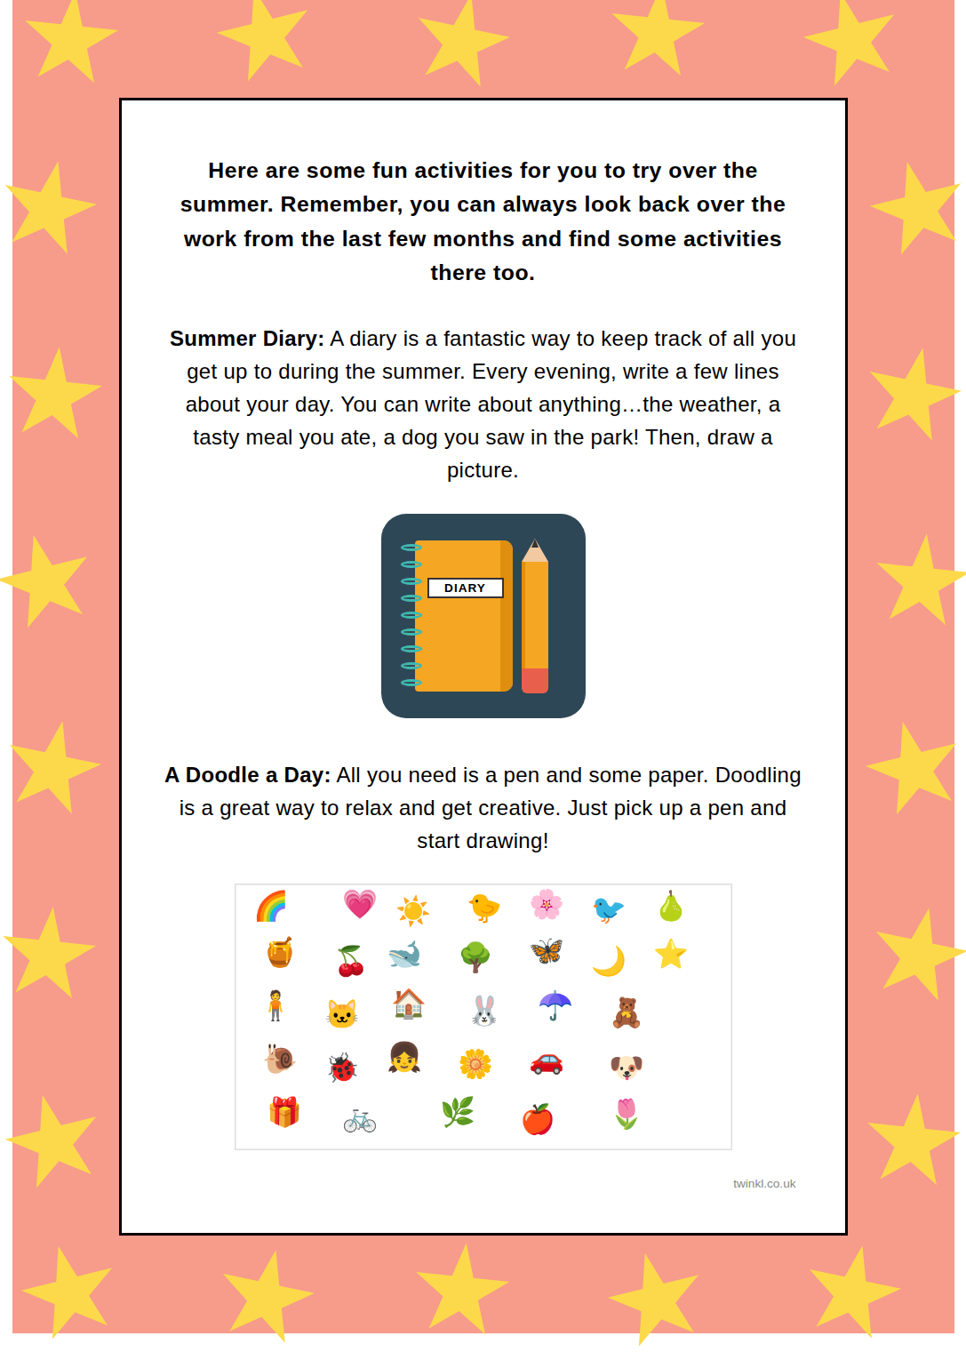Here are some fun activities for you to try over the summer. Remember, you can always look back over the work from the last few months and find some activities there too.
Summer Diary: A diary is a fantastic way to keep track of all you get up to during the summer. Every evening, write a few lines about your day. You can write about anything…the weather, a tasty meal you ate, a dog you saw in the park! Then, draw a picture.
DIARY
A Doodle a Day: All you need is a pen and some paper. Doodling is a great way to relax and get creative. Just pick up a pen and start drawing!
🌈 💗 ☀️ 🐤 🌸 🐦 🍐 🍯 🍒 🐋 🌳 🦋 🌙 ⭐ 🧍 🐱 🏠 🐰 ☂️ 🧸 🐌 🐞 👧 🌼 🚗 🐶 🎁 🚲 🌿 🍎 🌷
twinkl.co.uk